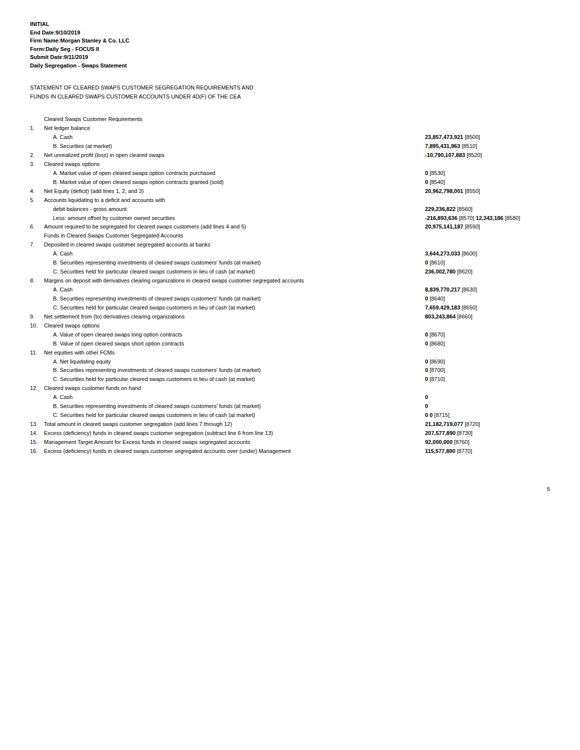INITIAL
End Date:9/10/2019
Firm Name:Morgan Stanley & Co. LLC
Form:Daily Seg - FOCUS II
Submit Date:9/11/2019
Daily Segregation - Swaps Statement
STATEMENT OF CLEARED SWAPS CUSTOMER SEGREGATION REQUIREMENTS AND
FUNDS IN CLEARED SWAPS CUSTOMER ACCOUNTS UNDER 4D(F) OF THE CEA
| | Cleared Swaps Customer Requirements | |
| 1. | Net ledger balance | |
| | A. Cash | 23,857,473,921 [8500] |
| | B. Securities (at market) | 7,895,431,963 [8510] |
| 2. | Net unrealized profit (loss) in open cleared swaps | -10,790,107,883 [8520] |
| 3. | Cleared swaps options | |
| | A. Market value of open cleared swaps option contracts purchased | 0 [8530] |
| | B. Market value of open cleared swaps option contracts granted (sold) | 0 [8540] |
| 4. | Net Equity (deficit) (add lines 1, 2, and 3) | 20,962,798,001 [8550] |
| 5. | Accounts liquidating to a deficit and accounts with | |
| | debit balances - gross amount | 229,236,822 [8560] |
| | Less: amount offset by customer owned securities | -216,893,636 [8570] 12,343,186 [8580] |
| 6. | Amount required to be segregated for cleared swaps customers (add lines 4 and 5) | 20,975,141,187 [8590] |
| | Funds in Cleared Swaps Customer Segregated Accounts | |
| 7. | Deposited in cleared swaps customer segregated accounts at banks | |
| | A. Cash | 3,644,273,033 [8600] |
| | B. Securities representing investments of cleared swaps customers' funds (at market) | 0 [8610] |
| | C. Securities held for particular cleared swaps customers in lieu of cash (at market) | 236,002,780 [8620] |
| 8. | Margins on deposit with derivatives clearing organizations in cleared swaps customer segregated accounts | |
| | A. Cash | 8,839,770,217 [8630] |
| | B. Securities representing investments of cleared swaps customers' funds (at market) | 0 [8640] |
| | C. Securities held for particular cleared swaps customers in lieu of cash (at market) | 7,659,429,183 [8650] |
| 9. | Net settlement from (to) derivatives clearing organizations | 803,243,864 [8660] |
| 10. | Cleared swaps options | |
| | A. Value of open cleared swaps long option contracts | 0 [8670] |
| | B. Value of open cleared swaps short option contracts | 0 [8680] |
| 11. | Net equities with other FCMs | |
| | A. Net liquidating equity | 0 [8690] |
| | B. Securities representing investments of cleared swaps customers' funds (at market) | 0 [8700] |
| | C. Securities held for particular cleared swaps customers in lieu of cash (at market) | 0 [8710] |
| 12. | Cleared swaps customer funds on hand | |
| | A. Cash | 0 |
| | B. Securities representing investments of cleared swaps customers' funds (at market) | 0 |
| | C. Securities held for particular cleared swaps customers in lieu of cash (at market) | 0 0 [8715] |
| 13. | Total amount in cleared swaps customer segregation (add lines 7 through 12) | 21,182,719,077 [8720] |
| 14. | Excess (deficiency) funds in cleared swaps customer segregation (subtract line 6 from line 13) | 207,577,890 [8730] |
| 15. | Management Target Amount for Excess funds in cleared swaps segregated accounts | 92,000,000 [8760] |
| 16. | Excess (deficiency) funds in cleared swaps customer segregated accounts over (under) Management | 115,577,890 [8770] |
5